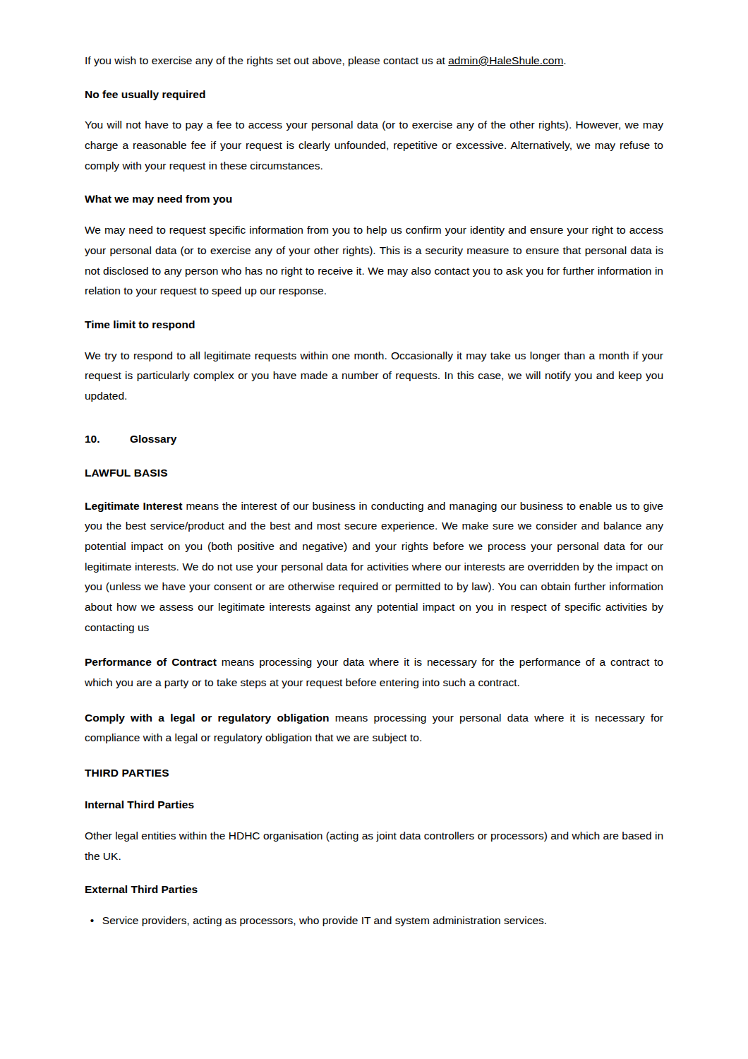If you wish to exercise any of the rights set out above, please contact us at admin@HaleShule.com.
No fee usually required
You will not have to pay a fee to access your personal data (or to exercise any of the other rights). However, we may charge a reasonable fee if your request is clearly unfounded, repetitive or excessive. Alternatively, we may refuse to comply with your request in these circumstances.
What we may need from you
We may need to request specific information from you to help us confirm your identity and ensure your right to access your personal data (or to exercise any of your other rights). This is a security measure to ensure that personal data is not disclosed to any person who has no right to receive it. We may also contact you to ask you for further information in relation to your request to speed up our response.
Time limit to respond
We try to respond to all legitimate requests within one month. Occasionally it may take us longer than a month if your request is particularly complex or you have made a number of requests. In this case, we will notify you and keep you updated.
10.
Glossary
LAWFUL BASIS
Legitimate Interest means the interest of our business in conducting and managing our business to enable us to give you the best service/product and the best and most secure experience. We make sure we consider and balance any potential impact on you (both positive and negative) and your rights before we process your personal data for our legitimate interests. We do not use your personal data for activities where our interests are overridden by the impact on you (unless we have your consent or are otherwise required or permitted to by law). You can obtain further information about how we assess our legitimate interests against any potential impact on you in respect of specific activities by contacting us
Performance of Contract means processing your data where it is necessary for the performance of a contract to which you are a party or to take steps at your request before entering into such a contract.
Comply with a legal or regulatory obligation means processing your personal data where it is necessary for compliance with a legal or regulatory obligation that we are subject to.
THIRD PARTIES
Internal Third Parties
Other legal entities within the HDHC organisation (acting as joint data controllers or processors) and which are based in the UK.
External Third Parties
Service providers, acting as processors, who provide IT and system administration services.